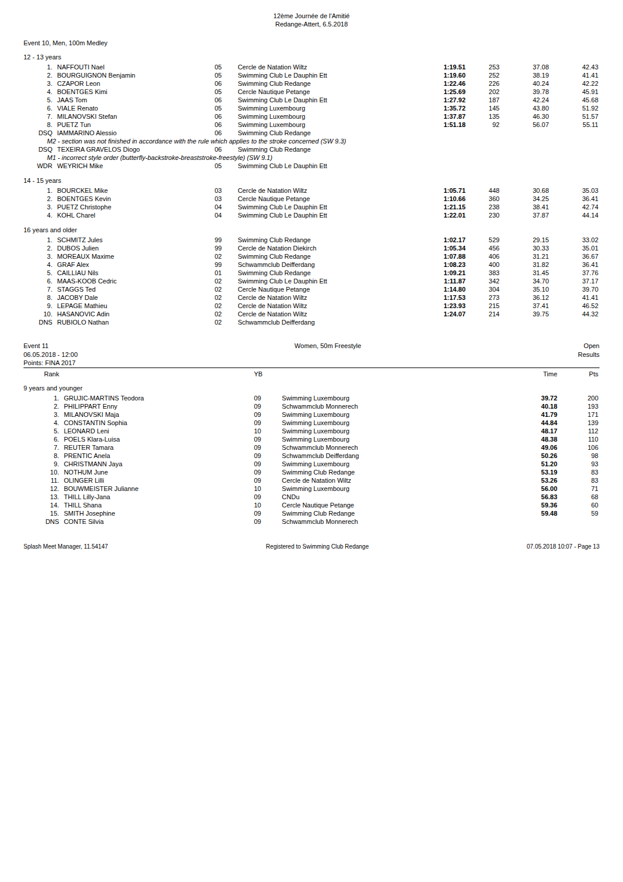12ème Journée de l'Amitié
Redange-Attert, 6.5.2018
Event 10, Men, 100m Medley
12 - 13 years
| 1. | NAFFOUTI Nael | 05 | Cercle de Natation Wiltz | 1:19.51 | 253 | 37.08 | 42.43 |
| 2. | BOURGUIGNON Benjamin | 05 | Swimming Club Le Dauphin Ett | 1:19.60 | 252 | 38.19 | 41.41 |
| 3. | CZAPOR Leon | 06 | Swimming Club Redange | 1:22.46 | 226 | 40.24 | 42.22 |
| 4. | BOENTGES Kimi | 05 | Cercle Nautique Petange | 1:25.69 | 202 | 39.78 | 45.91 |
| 5. | JAAS Tom | 06 | Swimming Club Le Dauphin Ett | 1:27.92 | 187 | 42.24 | 45.68 |
| 6. | VIALE Renato | 05 | Swimming Luxembourg | 1:35.72 | 145 | 43.80 | 51.92 |
| 7. | MILANOVSKI Stefan | 06 | Swimming Luxembourg | 1:37.87 | 135 | 46.30 | 51.57 |
| 8. | PUETZ Tun | 06 | Swimming Luxembourg | 1:51.18 | 92 | 56.07 | 55.11 |
| DSQ | IAMMARINO Alessio | 06 | Swimming Club Redange | | | | |
| M2 - section was not finished in accordance with the rule which applies to the stroke concerned (SW 9.3) |
| DSQ | TEXEIRA GRAVELOS Diogo | 06 | Swimming Club Redange | | | | |
| M1 - incorrect style order (butterfly-backstroke-breaststroke-freestyle) (SW 9.1) |
| WDR | WEYRICH Mike | 05 | Swimming Club Le Dauphin Ett | | | | |
14 - 15 years
| 1. | BOURCKEL Mike | 03 | Cercle de Natation Wiltz | 1:05.71 | 448 | 30.68 | 35.03 |
| 2. | BOENTGES Kevin | 03 | Cercle Nautique Petange | 1:10.66 | 360 | 34.25 | 36.41 |
| 3. | PUETZ Christophe | 04 | Swimming Club Le Dauphin Ett | 1:21.15 | 238 | 38.41 | 42.74 |
| 4. | KOHL Charel | 04 | Swimming Club Le Dauphin Ett | 1:22.01 | 230 | 37.87 | 44.14 |
16 years and older
| 1. | SCHMITZ Jules | 99 | Swimming Club Redange | 1:02.17 | 529 | 29.15 | 33.02 |
| 2. | DUBOS Julien | 99 | Cercle de Natation Diekirch | 1:05.34 | 456 | 30.33 | 35.01 |
| 3. | MOREAUX Maxime | 02 | Swimming Club Redange | 1:07.88 | 406 | 31.21 | 36.67 |
| 4. | GRAF Alex | 99 | Schwammclub Deifferdang | 1:08.23 | 400 | 31.82 | 36.41 |
| 5. | CAILLIAU Nils | 01 | Swimming Club Redange | 1:09.21 | 383 | 31.45 | 37.76 |
| 6. | MAAS-KOOB Cedric | 02 | Swimming Club Le Dauphin Ett | 1:11.87 | 342 | 34.70 | 37.17 |
| 7. | STAGGS Ted | 02 | Cercle Nautique Petange | 1:14.80 | 304 | 35.10 | 39.70 |
| 8. | JACOBY Dale | 02 | Cercle de Natation Wiltz | 1:17.53 | 273 | 36.12 | 41.41 |
| 9. | LEPAGE Mathieu | 02 | Cercle de Natation Wiltz | 1:23.93 | 215 | 37.41 | 46.52 |
| 10. | HASANOVIC Adin | 02 | Cercle de Natation Wiltz | 1:24.07 | 214 | 39.75 | 44.32 |
| DNS | RUBIOLO Nathan | 02 | Schwammclub Deifferdang | | | | |
Event 11
06.05.2018 - 12:00
Women, 50m Freestyle
Open
Results
Points: FINA 2017
| Rank | | YB | | Time | Pts |
9 years and younger
| 1. | GRUJIC-MARTINS Teodora | 09 | Swimming Luxembourg | 39.72 | 200 |
| 2. | PHILIPPART Enny | 09 | Schwammclub Monnerech | 40.18 | 193 |
| 3. | MILANOVSKI Maja | 09 | Swimming Luxembourg | 41.79 | 171 |
| 4. | CONSTANTIN Sophia | 09 | Swimming Luxembourg | 44.84 | 139 |
| 5. | LEONARD Leni | 10 | Swimming Luxembourg | 48.17 | 112 |
| 6. | POELS Klara-Luisa | 09 | Swimming Luxembourg | 48.38 | 110 |
| 7. | REUTER Tamara | 09 | Schwammclub Monnerech | 49.06 | 106 |
| 8. | PRENTIC Anela | 09 | Schwammclub Deifferdang | 50.26 | 98 |
| 9. | CHRISTMANN Jaya | 09 | Swimming Luxembourg | 51.20 | 93 |
| 10. | NOTHUM June | 09 | Swimming Club Redange | 53.19 | 83 |
| 11. | OLINGER Lilli | 09 | Cercle de Natation Wiltz | 53.26 | 83 |
| 12. | BOUWMEISTER Julianne | 10 | Swimming Luxembourg | 56.00 | 71 |
| 13. | THILL Lilly-Jana | 09 | CNDu | 56.83 | 68 |
| 14. | THILL Shana | 10 | Cercle Nautique Petange | 59.36 | 60 |
| 15. | SMITH Josephine | 09 | Swimming Club Redange | 59.48 | 59 |
| DNS | CONTE Silvia | 09 | Schwammclub Monnerech | | |
Splash Meet Manager, 11.54147
Registered to Swimming Club Redange
07.05.2018 10:07 - Page 13